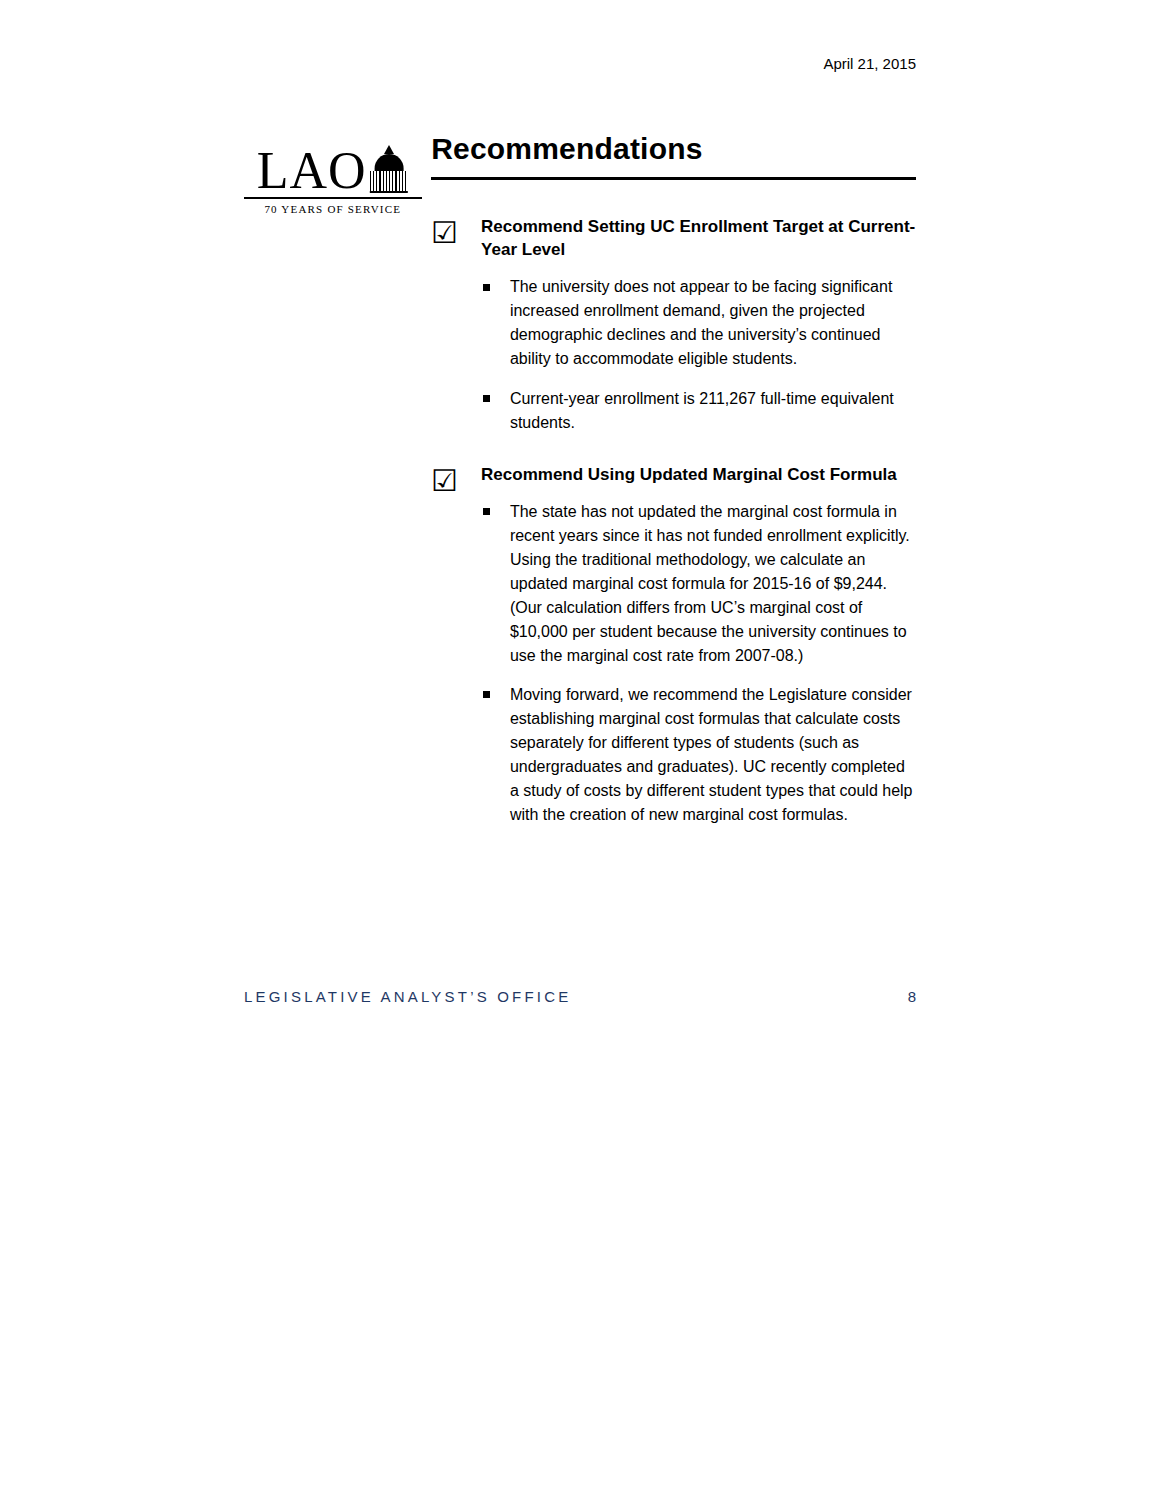April 21, 2015
LAO
70 YEARS OF SERVICE
Recommendations
☑
Recommend Setting UC Enrollment Target at Current-Year Level
The university does not appear to be facing significant increased enrollment demand, given the projected demographic declines and the university’s continued ability to accommodate eligible students.
Current-year enrollment is 211,267 full-time equivalent students.
☑
Recommend Using Updated Marginal Cost Formula
The state has not updated the marginal cost formula in recent years since it has not funded enrollment explicitly. Using the traditional methodology, we calculate an updated marginal cost formula for 2015-16 of $9,244. (Our calculation differs from UC’s marginal cost of $10,000 per student because the university continues to use the marginal cost rate from 2007-08.)
Moving forward, we recommend the Legislature consider establishing marginal cost formulas that calculate costs separately for different types of students (such as undergraduates and graduates). UC recently completed a study of costs by different student types that could help with the creation of new marginal cost formulas.
LEGISLATIVE ANALYST’S OFFICE
8